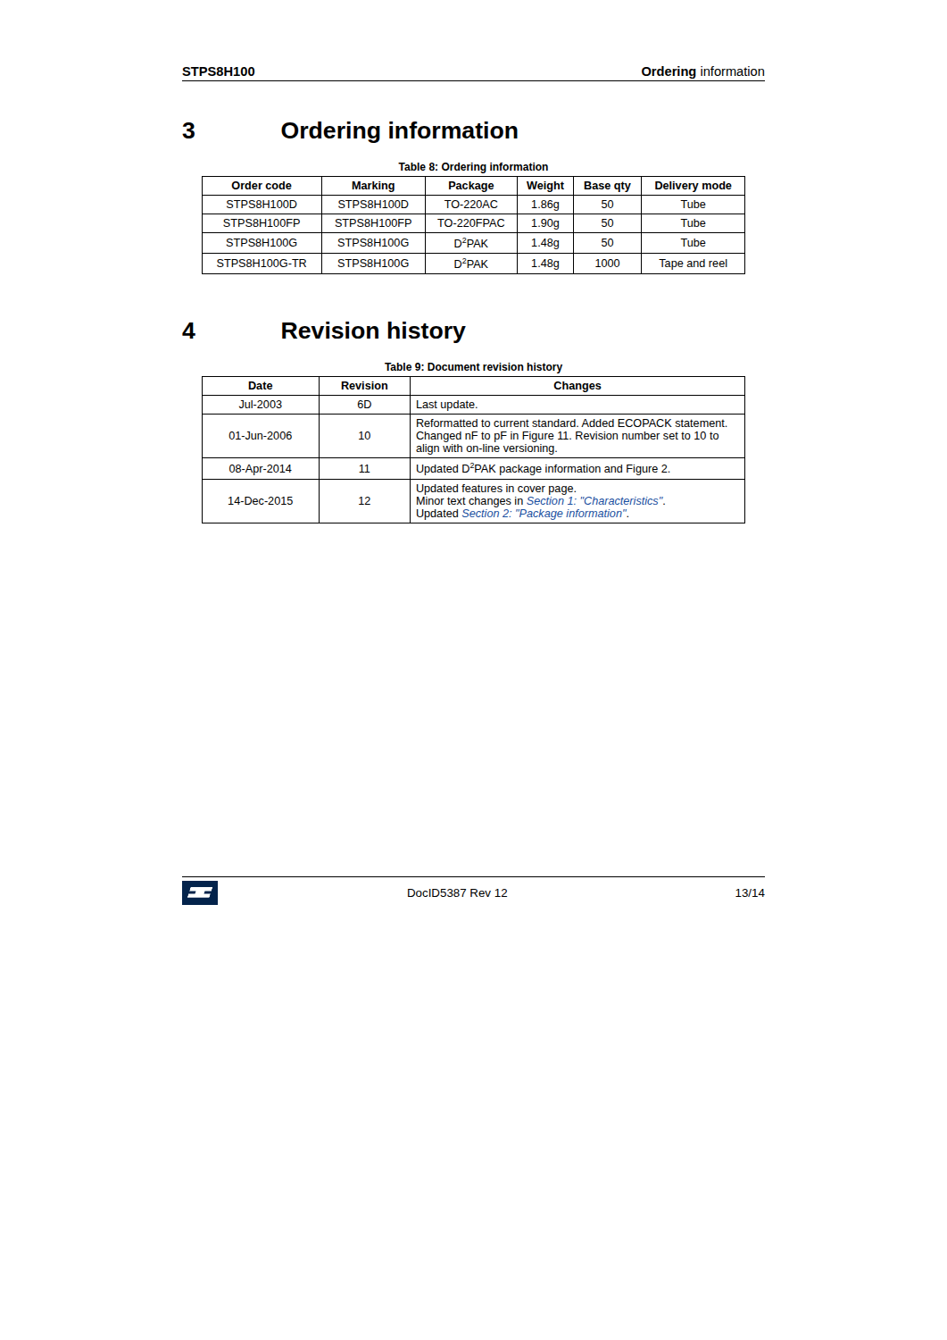STPS8H100
Ordering information
3 Ordering information
Table 8: Ordering information
| Order code | Marking | Package | Weight | Base qty | Delivery mode |
| --- | --- | --- | --- | --- | --- |
| STPS8H100D | STPS8H100D | TO-220AC | 1.86g | 50 | Tube |
| STPS8H100FP | STPS8H100FP | TO-220FPAC | 1.90g | 50 | Tube |
| STPS8H100G | STPS8H100G | D 2 PAK | 1.48g | 50 | Tube |
| STPS8H100G-TR | STPS8H100G | D 2 PAK | 1.48g | 1000 | Tape and reel |
4 Revision history
Table 9: Document revision history
| Date | Revision | Changes |
| --- | --- | --- |
| Jul-2003 | 6D | Last update. |
| 01-Jun-2006 | 10 | Reformatted to current standard. Added ECOPACK statement. Changed nF to pF in Figure 11. Revision number set to 10 to align with on-line versioning. |
| 08-Apr-2014 | 11 | Updated D 2 PAK package information and Figure 2. |
| 14-Dec-2015 | 12 | Updated features in cover page. Minor text changes in Section 1: "Characteristics" . Updated Section 2: "Package information" . |
DocID5387 Rev 12
13/14